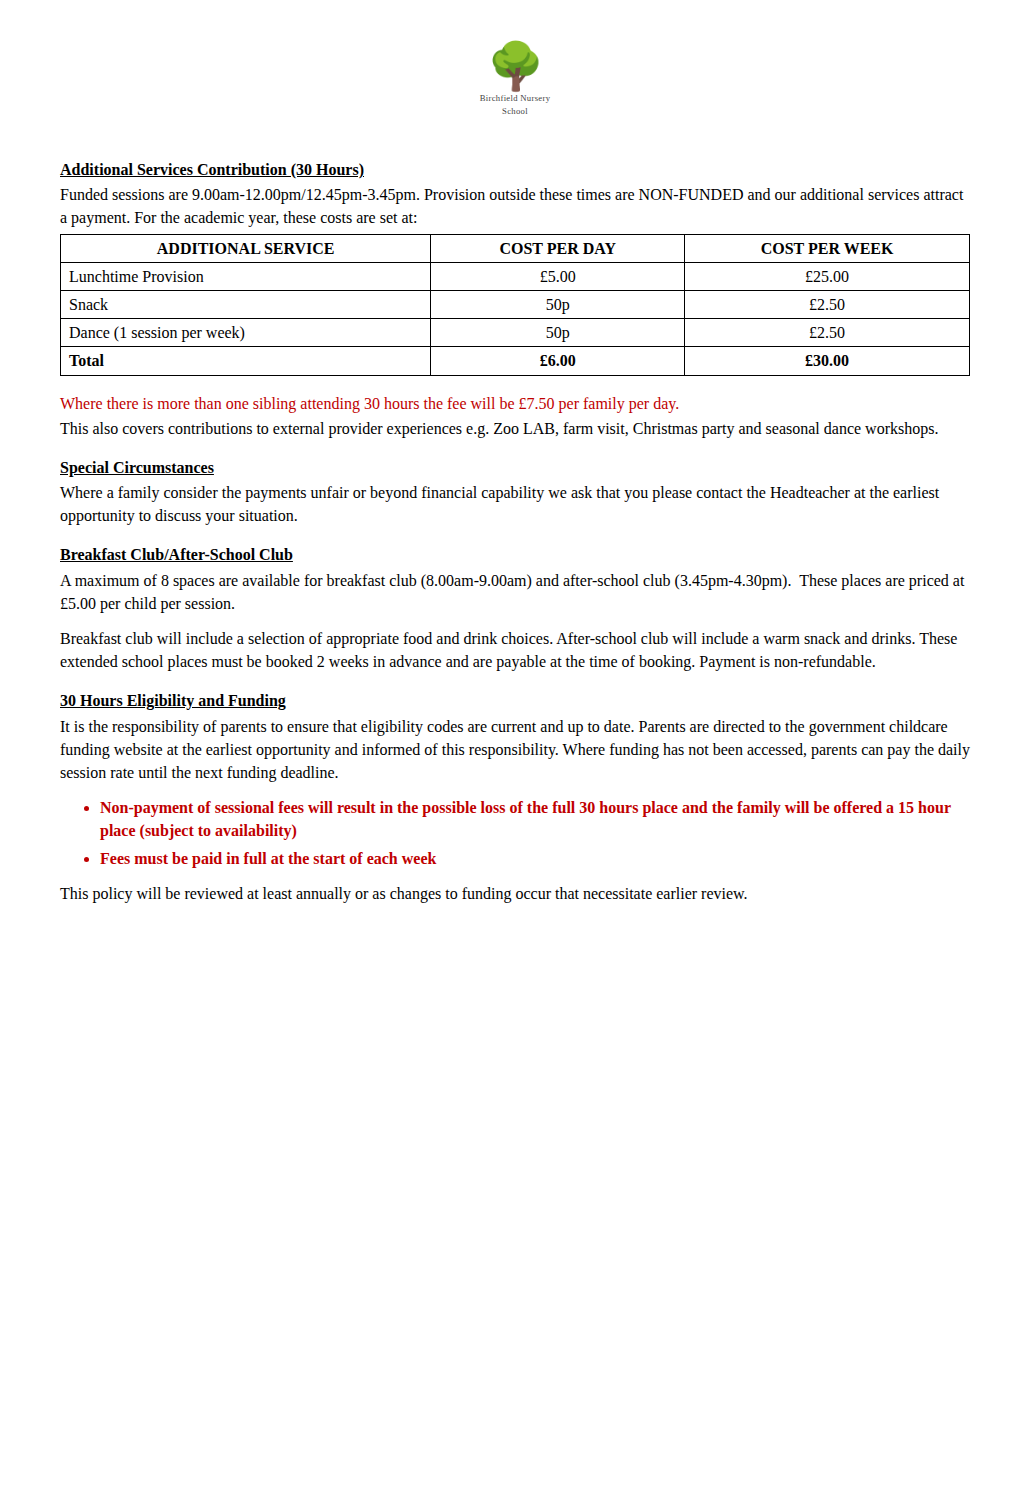🌳 Birchfield Nursery School
Additional Services Contribution (30 Hours)
Funded sessions are 9.00am-12.00pm/12.45pm-3.45pm. Provision outside these times are NON-FUNDED and our additional services attract a payment. For the academic year, these costs are set at:
| ADDITIONAL SERVICE | COST PER DAY | COST PER WEEK |
| --- | --- | --- |
| Lunchtime Provision | £5.00 | £25.00 |
| Snack | 50p | £2.50 |
| Dance (1 session per week) | 50p | £2.50 |
| Total | £6.00 | £30.00 |
Where there is more than one sibling attending 30 hours the fee will be £7.50 per family per day.
This also covers contributions to external provider experiences e.g. Zoo LAB, farm visit, Christmas party and seasonal dance workshops.
Special Circumstances
Where a family consider the payments unfair or beyond financial capability we ask that you please contact the Headteacher at the earliest opportunity to discuss your situation.
Breakfast Club/After-School Club
A maximum of 8 spaces are available for breakfast club (8.00am-9.00am) and after-school club (3.45pm-4.30pm). These places are priced at £5.00 per child per session.
Breakfast club will include a selection of appropriate food and drink choices. After-school club will include a warm snack and drinks. These extended school places must be booked 2 weeks in advance and are payable at the time of booking. Payment is non-refundable.
30 Hours Eligibility and Funding
It is the responsibility of parents to ensure that eligibility codes are current and up to date. Parents are directed to the government childcare funding website at the earliest opportunity and informed of this responsibility. Where funding has not been accessed, parents can pay the daily session rate until the next funding deadline.
Non-payment of sessional fees will result in the possible loss of the full 30 hours place and the family will be offered a 15 hour place (subject to availability)
Fees must be paid in full at the start of each week
This policy will be reviewed at least annually or as changes to funding occur that necessitate earlier review.